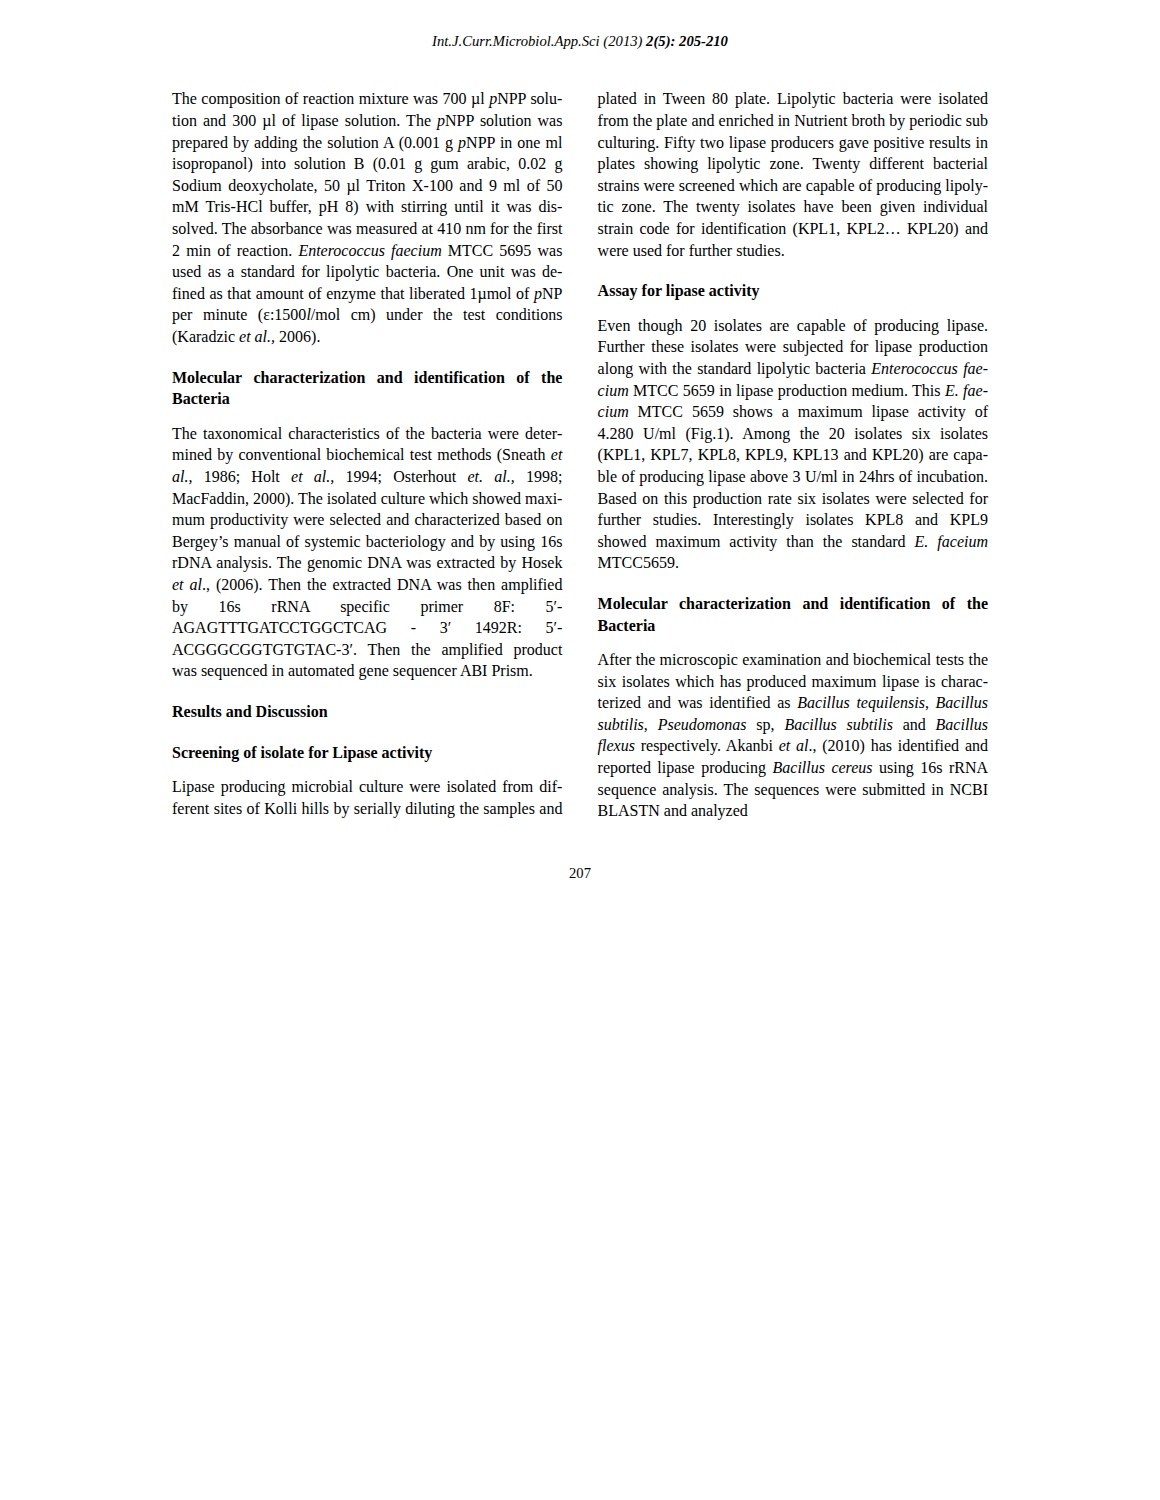Int.J.Curr.Microbiol.App.Sci (2013) 2(5): 205-210
The composition of reaction mixture was 700 µl p NPP solution and 300 µl of lipase solution. The p NPP solution was prepared by adding the solution A (0.001 g p NPP in one ml isopropanol) into solution B (0.01 g gum arabic, 0.02 g Sodium deoxycholate, 50 µl Triton X-100 and 9 ml of 50 mM Tris-HCl buffer, pH 8) with stirring until it was dissolved. The absorbance was measured at 410 nm for the first 2 min of reaction. Enterococcus faecium MTCC 5695 was used as a standard for lipolytic bacteria. One unit was defined as that amount of enzyme that liberated 1µmol of p NP per minute (ε:1500l/mol cm) under the test conditions (Karadzic et al., 2006).
Molecular characterization and identification of the Bacteria
The taxonomical characteristics of the bacteria were determined by conventional biochemical test methods (Sneath et al., 1986; Holt et al., 1994; Osterhout et. al., 1998; MacFaddin, 2000). The isolated culture which showed maximum productivity were selected and characterized based on Bergey’s manual of systemic bacteriology and by using 16s rDNA analysis. The genomic DNA was extracted by Hosek et al., (2006). Then the extracted DNA was then amplified by 16s rRNA specific primer 8F: 5′-AGAGTTTGATCCTGGCTCAG - 3′ 1492R: 5′-ACGGGCGGTGTGTAC-3′. Then the amplified product was sequenced in automated gene sequencer ABI Prism.
Results and Discussion
Screening of isolate for Lipase activity
Lipase producing microbial culture were isolated from different sites of Kolli hills by serially diluting the samples and plated in Tween 80 plate. Lipolytic bacteria were isolated from the plate and enriched in Nutrient broth by periodic sub culturing. Fifty two lipase producers gave positive results in plates showing lipolytic zone. Twenty different bacterial strains were screened which are capable of producing lipolytic zone. The twenty isolates have been given individual strain code for identification (KPL1, KPL2… KPL20) and were used for further studies.
Assay for lipase activity
Even though 20 isolates are capable of producing lipase. Further these isolates were subjected for lipase production along with the standard lipolytic bacteria Enterococcus faecium MTCC 5659 in lipase production medium. This E. faecium MTCC 5659 shows a maximum lipase activity of 4.280 U/ml (Fig.1). Among the 20 isolates six isolates (KPL1, KPL7, KPL8, KPL9, KPL13 and KPL20) are capable of producing lipase above 3 U/ml in 24hrs of incubation. Based on this production rate six isolates were selected for further studies. Interestingly isolates KPL8 and KPL9 showed maximum activity than the standard E. faceium MTCC5659.
Molecular characterization and identification of the Bacteria
After the microscopic examination and biochemical tests the six isolates which has produced maximum lipase is characterized and was identified as Bacillus tequilensis, Bacillus subtilis, Pseudomonas sp, Bacillus subtilis and Bacillus flexus respectively. Akanbi et al., (2010) has identified and reported lipase producing Bacillus cereus using 16s rRNA sequence analysis. The sequences were submitted in NCBI BLASTN and analyzed
207